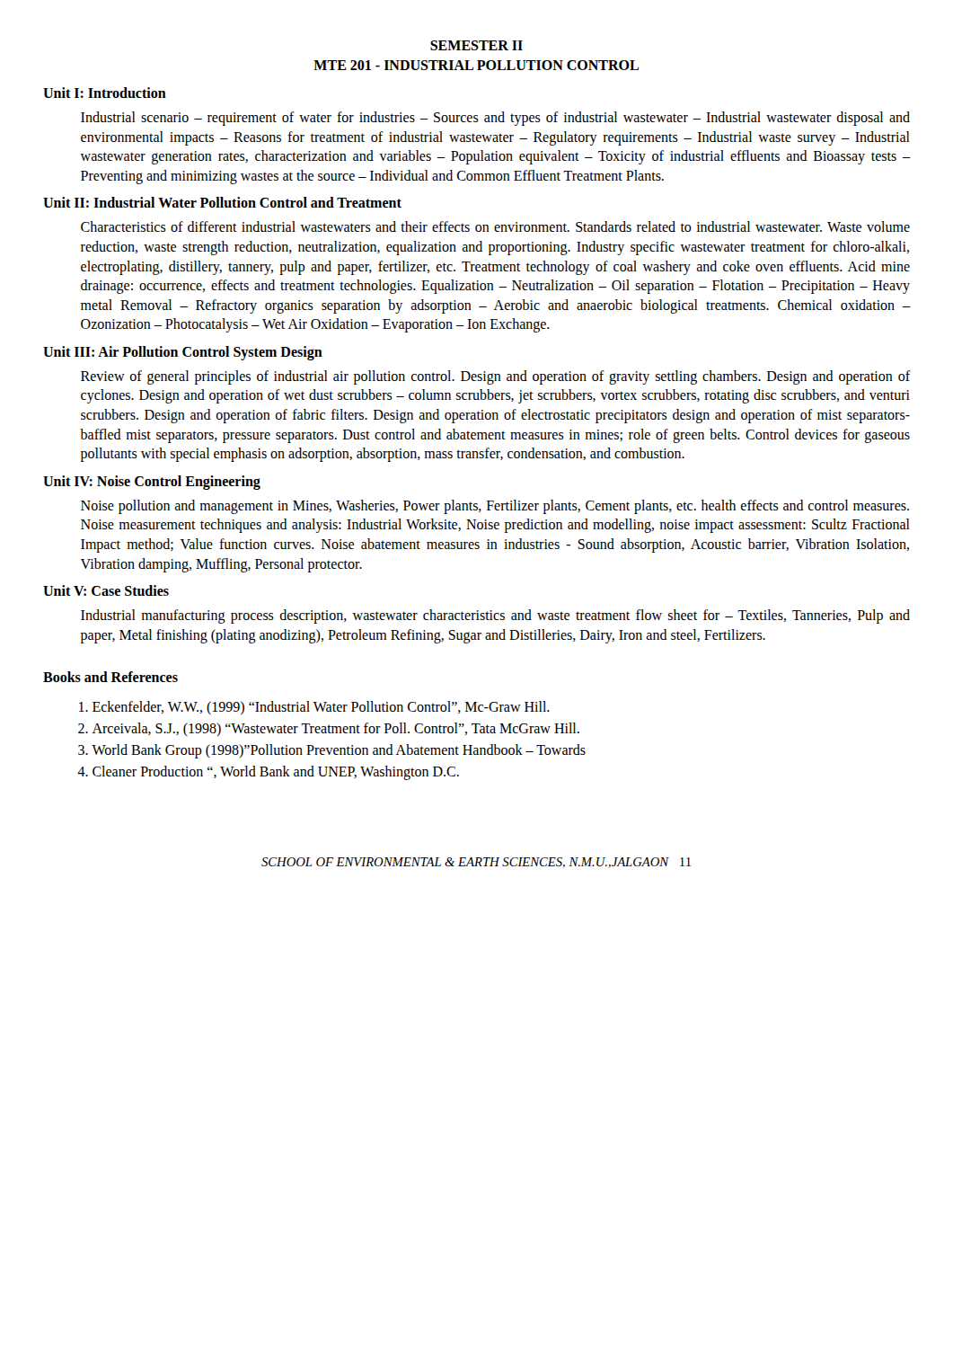SEMESTER II MTE 201 - INDUSTRIAL POLLUTION CONTROL
Unit I: Introduction
Industrial scenario – requirement of water for industries – Sources and types of industrial wastewater – Industrial wastewater disposal and environmental impacts – Reasons for treatment of industrial wastewater – Regulatory requirements – Industrial waste survey – Industrial wastewater generation rates, characterization and variables – Population equivalent – Toxicity of industrial effluents and Bioassay tests – Preventing and minimizing wastes at the source – Individual and Common Effluent Treatment Plants.
Unit II: Industrial Water Pollution Control and Treatment
Characteristics of different industrial wastewaters and their effects on environment. Standards related to industrial wastewater. Waste volume reduction, waste strength reduction, neutralization, equalization and proportioning. Industry specific wastewater treatment for chloro-alkali, electroplating, distillery, tannery, pulp and paper, fertilizer, etc. Treatment technology of coal washery and coke oven effluents. Acid mine drainage: occurrence, effects and treatment technologies. Equalization – Neutralization – Oil separation – Flotation – Precipitation – Heavy metal Removal – Refractory organics separation by adsorption – Aerobic and anaerobic biological treatments. Chemical oxidation – Ozonization – Photocatalysis – Wet Air Oxidation – Evaporation – Ion Exchange.
Unit III: Air Pollution Control System Design
Review of general principles of industrial air pollution control. Design and operation of gravity settling chambers. Design and operation of cyclones. Design and operation of wet dust scrubbers – column scrubbers, jet scrubbers, vortex scrubbers, rotating disc scrubbers, and venturi scrubbers. Design and operation of fabric filters. Design and operation of electrostatic precipitators design and operation of mist separators- baffled mist separators, pressure separators. Dust control and abatement measures in mines; role of green belts. Control devices for gaseous pollutants with special emphasis on adsorption, absorption, mass transfer, condensation, and combustion.
Unit IV: Noise Control Engineering
Noise pollution and management in Mines, Washeries, Power plants, Fertilizer plants, Cement plants, etc. health effects and control measures. Noise measurement techniques and analysis: Industrial Worksite, Noise prediction and modelling, noise impact assessment: Scultz Fractional Impact method; Value function curves. Noise abatement measures in industries - Sound absorption, Acoustic barrier, Vibration Isolation, Vibration damping, Muffling, Personal protector.
Unit V: Case Studies
Industrial manufacturing process description, wastewater characteristics and waste treatment flow sheet for – Textiles, Tanneries, Pulp and paper, Metal finishing (plating anodizing), Petroleum Refining, Sugar and Distilleries, Dairy, Iron and steel, Fertilizers.
Books and References
Eckenfelder, W.W., (1999) “Industrial Water Pollution Control”, Mc-Graw Hill.
Arceivala, S.J., (1998) “Wastewater Treatment for Poll. Control”, Tata McGraw Hill.
World Bank Group (1998)”Pollution Prevention and Abatement Handbook – Towards
Cleaner Production “, World Bank and UNEP, Washington D.C.
SCHOOL OF ENVIRONMENTAL & EARTH SCIENCES, N.M.U.,JALGAON11